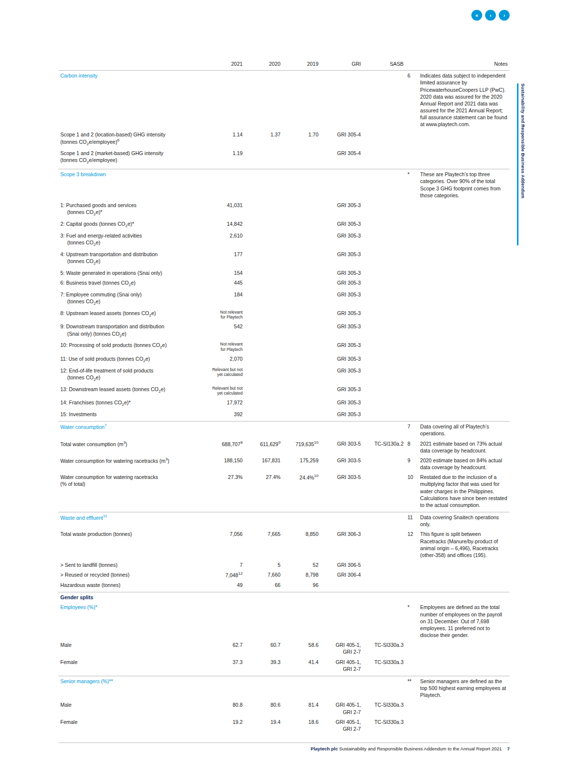«‹›
Sustainability and Responsible Business Addendum
| | 2021 | 2020 | 2019 | GRI | SASB | | Notes |
| --- | --- | --- | --- | --- | --- | --- | --- |
| Carbon intensity | | | | | | 6 | Indicates data subject to independent limited assurance by PricewaterhouseCoopers LLP (PwC). 2020 data was assured for the 2020 Annual Report and 2021 data was assured for the 2021 Annual Report; full assurance statement can be found at www.playtech.com. |
| Scope 1 and 2 (location-based) GHG intensity (tonnes CO 2 e/employee) 6 | 1.14 | 1.37 | 1.70 | GRI 305-4 | | | |
| Scope 1 and 2 (market-based) GHG intensity (tonnes CO 2 e/employee) | 1.19 | | | GRI 305-4 | | | |
| Scope 3 breakdown | | | | | | * | These are Playtech’s top three categories. Over 90% of the total Scope 3 GHG footprint comes from those categories. |
| 1: Purchased goods and services (tonnes CO 2 e)* | 41,031 | | | GRI 305-3 | | | |
| 2: Capital goods (tonnes CO 2 e)* | 14,842 | | | GRI 305-3 | | | |
| 3: Fuel and energy-related activities (tonnes CO 2 e) | 2,610 | | | GRI 305-3 | | | |
| 4: Upstream transportation and distribution (tonnes CO 2 e) | 177 | | | GRI 305-3 | | | |
| 5: Waste generated in operations (Snai only) | 154 | | | GRI 305-3 | | | |
| 6: Business travel (tonnes CO 2 e) | 445 | | | GRI 305-3 | | | |
| 7: Employee commuting (Snai only) (tonnes CO 2 e) | 184 | | | GRI 305-3 | | | |
| 8: Upstream leased assets (tonnes CO 2 e) | Not relevant for Playtech | | | GRI 305-3 | | | |
| 9: Downstream transportation and distribution (Snai only) (tonnes CO 2 e) | 542 | | | GRI 305-3 | | | |
| 10: Processing of sold products (tonnes CO 2 e) | Not relevant for Playtech | | | GRI 305-3 | | | |
| 11: Use of sold products (tonnes CO 2 e) | 2,070 | | | GRI 305-3 | | | |
| 12: End-of-life treatment of sold products (tonnes CO 2 e) | Relevant but not yet calculated | | | GRI 305-3 | | | |
| 13: Downstream leased assets (tonnes CO 2 e) | Relevant but not yet calculated | | | GRI 305-3 | | | |
| 14: Franchises (tonnes CO 2 e)* | 17,972 | | | GRI 305-3 | | | |
| 15: Investments | 392 | | | GRI 305-3 | | | |
| Water consumption 7 | | | | | | 7 | Data covering all of Playtech’s operations. |
| Total water consumption (m 3 ) | 688,707 8 | 611,629 9 | 719,635 10 | GRI 303-5 | TC-SI130a.2 | 8 | 2021 estimate based on 73% actual data coverage by headcount. |
| Water consumption for watering racetracks (m 3 ) | 188,150 | 167,831 | 175,259 | GRI 303-5 | | 9 | 2020 estimate based on 84% actual data coverage by headcount. |
| Water consumption for watering racetracks (% of total) | 27.3% | 27.4% | 24.4% 10 | GRI 303-5 | | 10 | Restated due to the inclusion of a multiplying factor that was used for water charges in the Philippines. Calculations have since been restated to the actual consumption. |
| Waste and effluent 11 | | | | | | 11 | Data covering Snaitech operations only. |
| Total waste production (tonnes) | 7,056 | 7,665 | 8,850 | GRI 306-3 | | 12 | This figure is split between Racetracks (Manure/by-product of animal origin – 6,496), Racetracks (other-358) and offices (195). |
| > Sent to landfill (tonnes) | 7 | 5 | 52 | GRI 306-5 | | | |
| > Reused or recycled (tonnes) | 7,048 12 | 7,660 | 8,798 | GRI 306-4 | | | |
| Hazardous waste (tonnes) | 49 | 66 | 96 | | | | |
| Gender splits | | | | | | | |
| Employees (%)* | | | | | | * | Employees are defined as the total number of employees on the payroll on 31 December. Out of 7,698 employees, 11 preferred not to disclose their gender. |
| Male | 62.7 | 60.7 | 58.6 | GRI 405-1, GRI 2-7 | TC-SI330a.3 | | |
| Female | 37.3 | 39.3 | 41.4 | GRI 405-1, GRI 2-7 | TC-SI330a.3 | | |
| Senior managers (%)** | | | | | | ** | Senior managers are defined as the top 500 highest earning employees at Playtech. |
| Male | 80.8 | 80.6 | 81.4 | GRI 405-1, GRI 2-7 | TC-SI330a.3 | | |
| Female | 19.2 | 19.4 | 18.6 | GRI 405-1, GRI 2-7 | TC-SI330a.3 | | |
Playtech plc Sustainability and Responsible Business Addendum to the Annual Report 2021 7